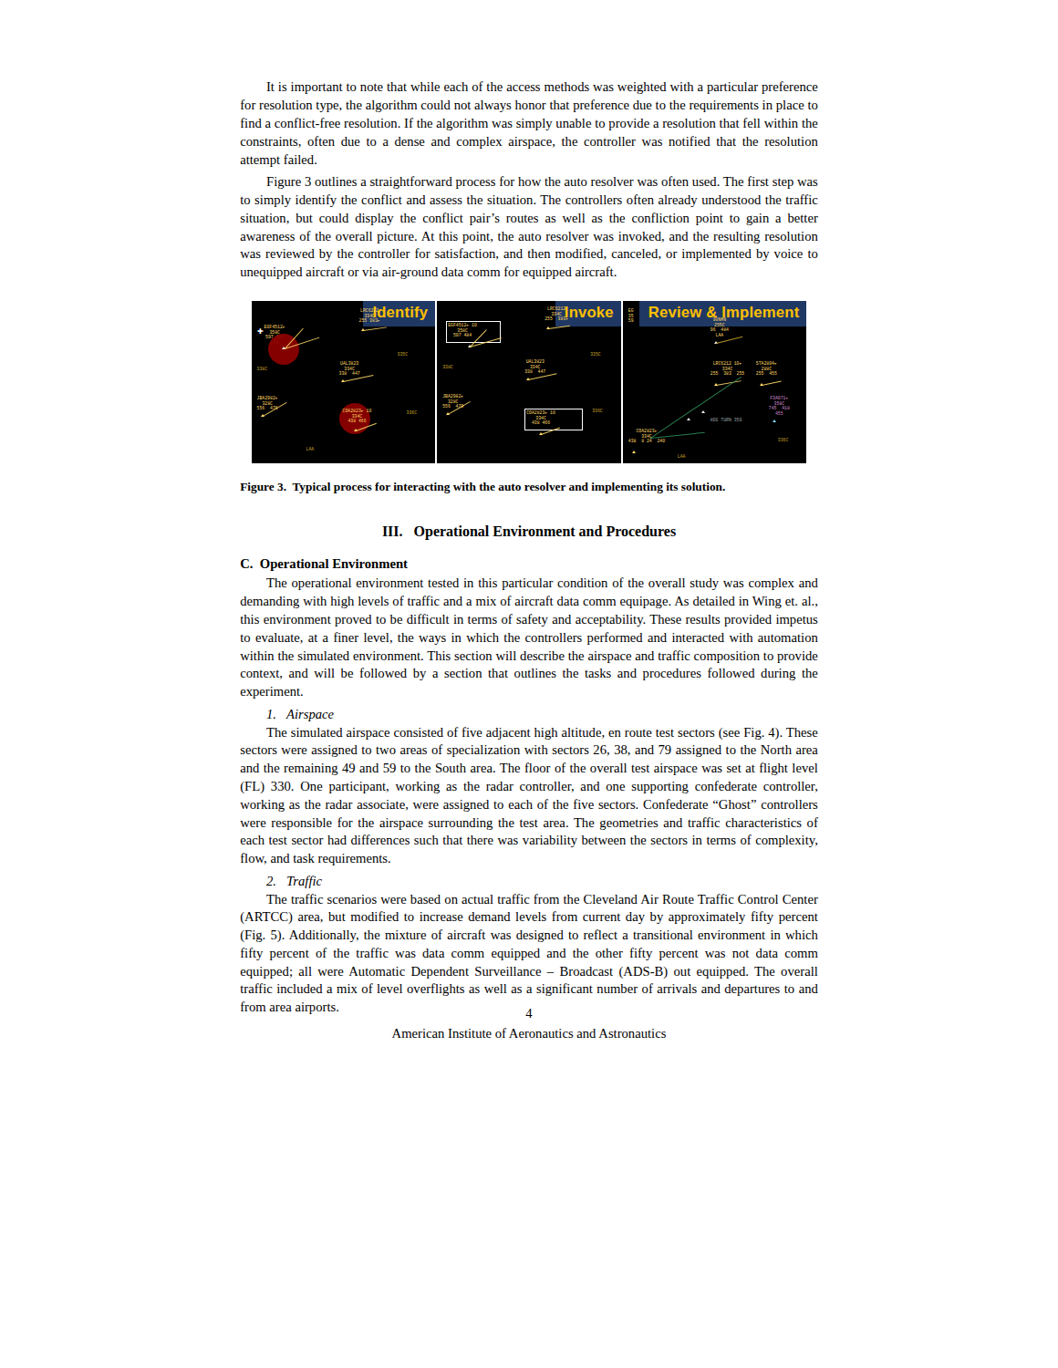It is important to note that while each of the access methods was weighted with a particular preference for resolution type, the algorithm could not always honor that preference due to the requirements in place to find a conflict-free resolution. If the algorithm was simply unable to provide a resolution that fell within the constraints, often due to a dense and complex airspace, the controller was notified that the resolution attempt failed.
Figure 3 outlines a straightforward process for how the auto resolver was often used. The first step was to simply identify the conflict and assess the situation. The controllers often already understood the traffic situation, but could display the conflict pair’s routes as well as the confliction point to gain a better awareness of the overall picture. At this point, the auto resolver was invoked, and the resulting resolution was reviewed by the controller for satisfaction, and then modified, canceled, or implemented by voice to unequipped aircraft or via air-ground data comm for equipped aircraft.
Identify
✚
EGF4512▸ 358C 597 484 LAA
LRC6212 334C 255 383▸
UAL3823 334C 338 447
JBA2982▸ 328C 556 476
COA2823▸ 10 334C 438 466
335C 338C 336C LAA
Invoke
EGF4512▸ 10 358C 597 484
LRC6212 334C 255 383▸
UAL3823 334C 338 447
JBA2982▸ 328C 556 479
COA2823▸ 10 334C 438 466
338C 335C 336C
Review & Implement
EG 35 59 90NMN 255C 96 484 LAA
LRC6212 10▸ 334C 255 383 255
STA2804▸ 288C 255 455
F3A071▸ 358C 745 418 455
HDG TURN 359
COA2823▸ 334C 438 8 24 240
336C LAA
Figure 3. Typical process for interacting with the auto resolver and implementing its solution.
III. Operational Environment and Procedures
C. Operational Environment
The operational environment tested in this particular condition of the overall study was complex and demanding with high levels of traffic and a mix of aircraft data comm equipage. As detailed in Wing et. al., this environment proved to be difficult in terms of safety and acceptability. These results provided impetus to evaluate, at a finer level, the ways in which the controllers performed and interacted with automation within the simulated environment. This section will describe the airspace and traffic composition to provide context, and will be followed by a section that outlines the tasks and procedures followed during the experiment.
1. Airspace
The simulated airspace consisted of five adjacent high altitude, en route test sectors (see Fig. 4). These sectors were assigned to two areas of specialization with sectors 26, 38, and 79 assigned to the North area and the remaining 49 and 59 to the South area. The floor of the overall test airspace was set at flight level (FL) 330. One participant, working as the radar controller, and one supporting confederate controller, working as the radar associate, were assigned to each of the five sectors. Confederate “Ghost” controllers were responsible for the airspace surrounding the test area. The geometries and traffic characteristics of each test sector had differences such that there was variability between the sectors in terms of complexity, flow, and task requirements.
2. Traffic
The traffic scenarios were based on actual traffic from the Cleveland Air Route Traffic Control Center (ARTCC) area, but modified to increase demand levels from current day by approximately fifty percent (Fig. 5). Additionally, the mixture of aircraft was designed to reflect a transitional environment in which fifty percent of the traffic was data comm equipped and the other fifty percent was not data comm equipped; all were Automatic Dependent Surveillance – Broadcast (ADS-B) out equipped. The overall traffic included a mix of level overflights as well as a significant number of arrivals and departures to and from area airports.
4 American Institute of Aeronautics and Astronautics